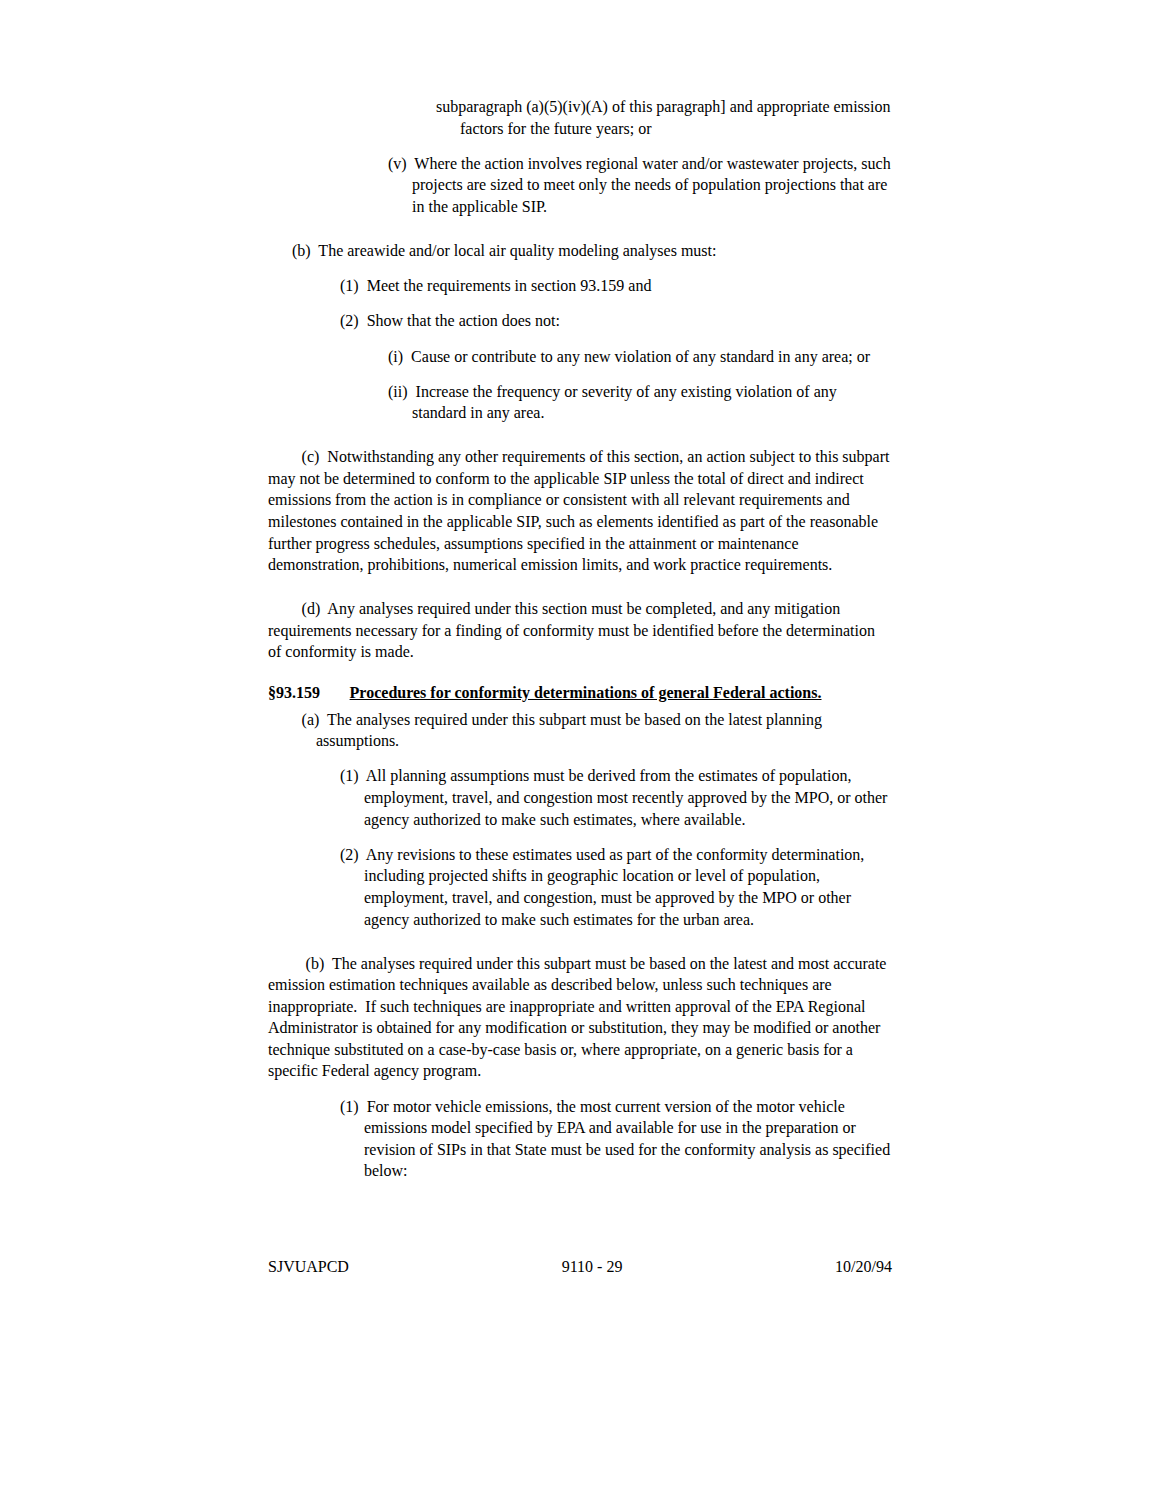subparagraph (a)(5)(iv)(A) of this paragraph] and appropriate emission factors for the future years; or
(v) Where the action involves regional water and/or wastewater projects, such projects are sized to meet only the needs of population projections that are in the applicable SIP.
(b) The areawide and/or local air quality modeling analyses must:
(1) Meet the requirements in section 93.159 and
(2) Show that the action does not:
(i) Cause or contribute to any new violation of any standard in any area; or
(ii) Increase the frequency or severity of any existing violation of any standard in any area.
(c) Notwithstanding any other requirements of this section, an action subject to this subpart may not be determined to conform to the applicable SIP unless the total of direct and indirect emissions from the action is in compliance or consistent with all relevant requirements and milestones contained in the applicable SIP, such as elements identified as part of the reasonable further progress schedules, assumptions specified in the attainment or maintenance demonstration, prohibitions, numerical emission limits, and work practice requirements.
(d) Any analyses required under this section must be completed, and any mitigation requirements necessary for a finding of conformity must be identified before the determination of conformity is made.
§93.159 Procedures for conformity determinations of general Federal actions.
(a) The analyses required under this subpart must be based on the latest planning assumptions.
(1) All planning assumptions must be derived from the estimates of population, employment, travel, and congestion most recently approved by the MPO, or other agency authorized to make such estimates, where available.
(2) Any revisions to these estimates used as part of the conformity determination, including projected shifts in geographic location or level of population, employment, travel, and congestion, must be approved by the MPO or other agency authorized to make such estimates for the urban area.
(b) The analyses required under this subpart must be based on the latest and most accurate emission estimation techniques available as described below, unless such techniques are inappropriate. If such techniques are inappropriate and written approval of the EPA Regional Administrator is obtained for any modification or substitution, they may be modified or another technique substituted on a case-by-case basis or, where appropriate, on a generic basis for a specific Federal agency program.
(1) For motor vehicle emissions, the most current version of the motor vehicle emissions model specified by EPA and available for use in the preparation or revision of SIPs in that State must be used for the conformity analysis as specified below:
SJVUAPCD 9110 - 29 10/20/94